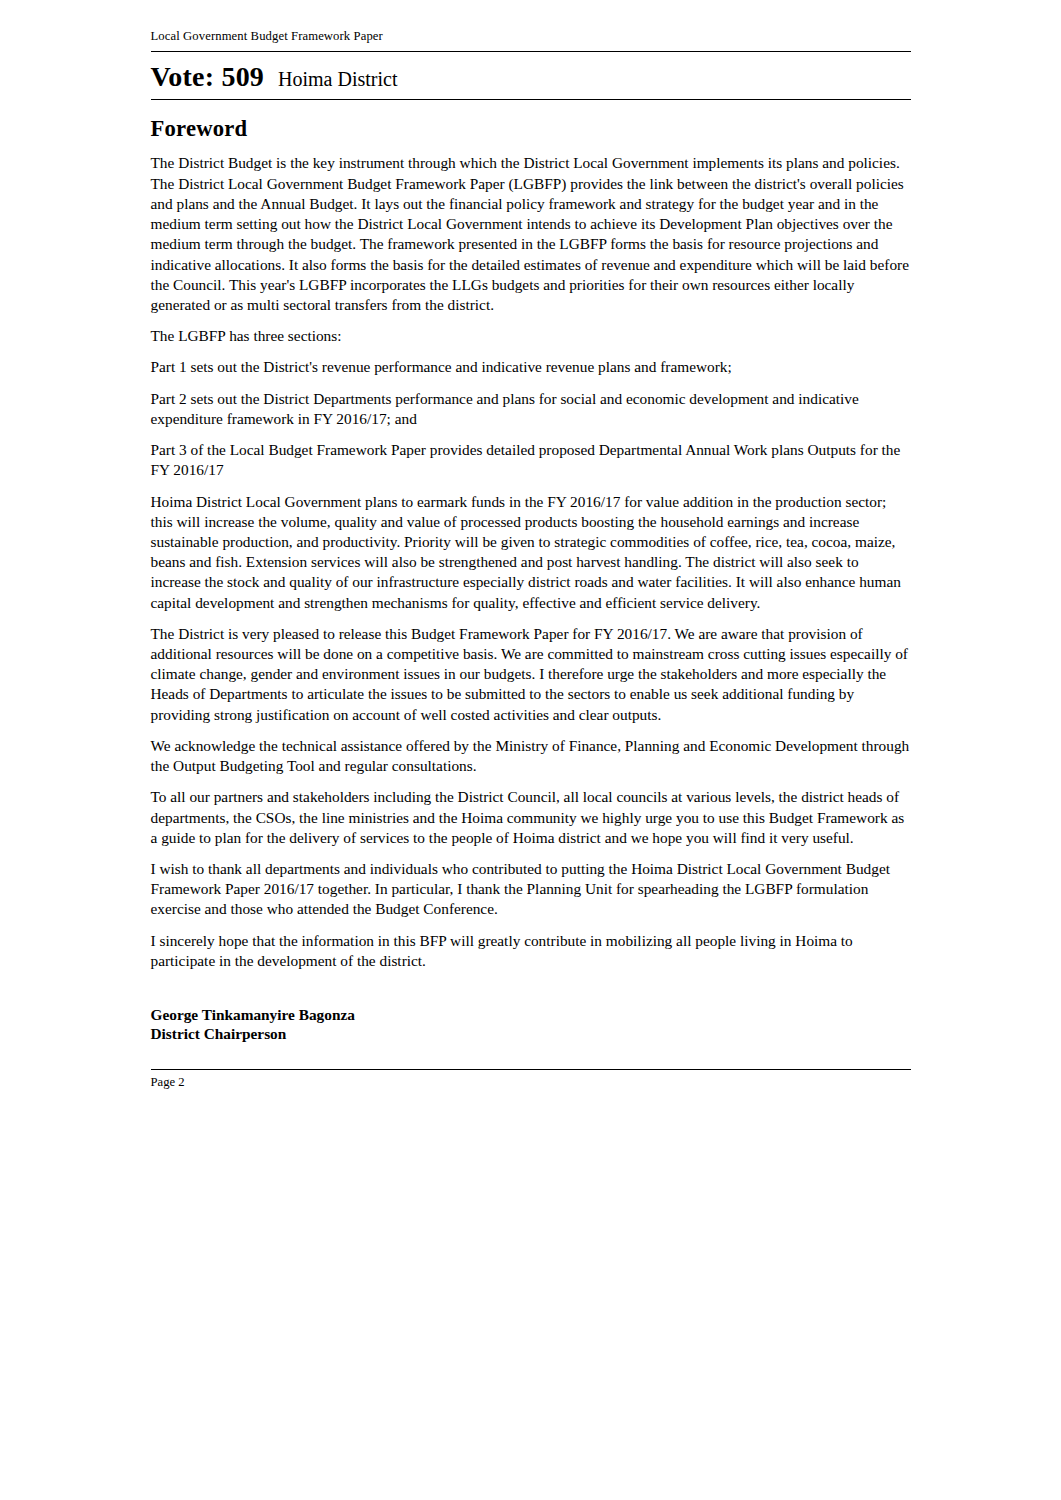Local Government Budget Framework Paper
Vote: 509 Hoima District
Foreword
The District Budget is the key instrument through which the District Local Government implements its plans and policies. The District Local Government Budget Framework Paper (LGBFP) provides the link between the district's overall policies and plans and the Annual Budget. It lays out the financial policy framework and strategy for the budget year and in the medium term setting out how the District Local Government intends to achieve its Development Plan objectives over the medium term through the budget. The framework presented in the LGBFP forms the basis for resource projections and indicative allocations. It also forms the basis for the detailed estimates of revenue and expenditure which will be laid before the Council. This year's LGBFP incorporates the LLGs budgets and priorities for their own resources either locally generated or as multi sectoral transfers from the district.
The LGBFP has three sections:
Part 1 sets out the District's revenue performance and indicative revenue plans and framework;
Part 2 sets out the District Departments performance and plans for social and economic development and indicative expenditure framework in FY 2016/17; and
Part 3 of the Local Budget Framework Paper provides detailed proposed Departmental Annual Work plans Outputs for the FY 2016/17
Hoima District Local Government plans to earmark funds in the FY 2016/17 for value addition in the production sector; this will increase the volume, quality and value of processed products boosting the household earnings and increase sustainable production, and productivity. Priority will be given to strategic commodities of coffee, rice, tea, cocoa, maize, beans and fish. Extension services will also be strengthened and post harvest handling. The district will also seek to increase the stock and quality of our infrastructure especially district roads and water facilities. It will also enhance human capital development and strengthen mechanisms for quality, effective and efficient service delivery.
The District is very pleased to release this Budget Framework Paper for FY 2016/17. We are aware that provision of additional resources will be done on a competitive basis. We are committed to mainstream cross cutting issues especailly of climate change, gender and environment issues in our budgets. I therefore urge the stakeholders and more especially the Heads of Departments to articulate the issues to be submitted to the sectors to enable us seek additional funding by providing strong justification on account of well costed activities and clear outputs.
We acknowledge the technical assistance offered by the Ministry of Finance, Planning and Economic Development through the Output Budgeting Tool and regular consultations.
To all our partners and stakeholders including the District Council, all local councils at various levels, the district heads of departments, the CSOs, the line ministries and the Hoima community we highly urge you to use this Budget Framework as a guide to plan for the delivery of services to the people of Hoima district and we hope you will find it very useful.
I wish to thank all departments and individuals who contributed to putting the Hoima District Local Government Budget Framework Paper 2016/17 together. In particular, I thank the Planning Unit for spearheading the LGBFP formulation exercise and those who attended the Budget Conference.
I sincerely hope that the information in this BFP will greatly contribute in mobilizing all people living in Hoima to participate in the development of the district.
George Tinkamanyire Bagonza
District Chairperson
Page 2